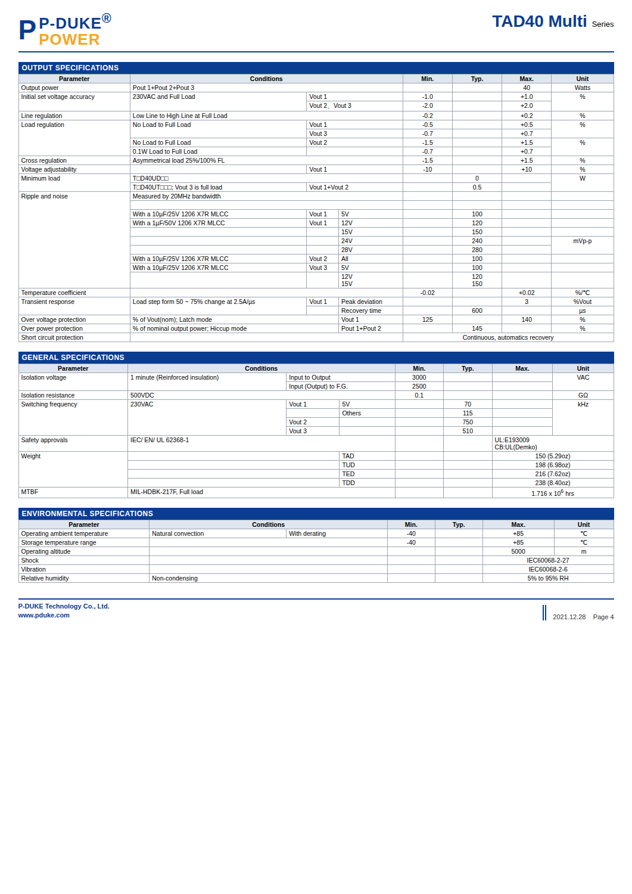P
P-DUKE®
POWER
TAD40 Multi Series
OUTPUT SPECIFICATIONS
| Parameter | Conditions | Min. | Typ. | Max. | Unit |
| --- | --- | --- | --- | --- | --- |
| Output power | Pout 1+Pout 2+Pout 3 | | | 40 | Watts |
| Initial set voltage accuracy | 230VAC and Full Load | Vout 1 | -1.0 | | +1.0 | % |
| Vout 2、Vout 3 | -2.0 | | +2.0 |
| Line regulation | Low Line to High Line at Full Load | -0.2 | | +0.2 | % |
| Load regulation | No Load to Full Load | Vout 1 | -0.5 | | +0.5 | % |
| Vout 3 | -0.7 | | +0.7 |
| No Load to Full Load | Vout 2 | -1.5 | | +1.5 | % |
| 0.1W Load to Full Load | | -0.7 | | +0.7 |
| Cross regulation | Asymmetrical load 25%/100% FL | -1.5 | | +1.5 | % |
| Voltage adjustability | | Vout 1 | -10 | | +10 | % |
| Minimum load | T□D40UD□□ | | 0 | | W |
| T□D40UT□□□; Vout 3 is full load | Vout 1+Vout 2 | | 0.5 | |
| Ripple and noise | Measured by 20MHz bandwidth | | | | |
| With a 10µF/25V 1206 X7R MLCC | Vout 1 | 5V | | 100 | | |
| With a 1µF/50V 1206 X7R MLCC | Vout 1 | 12V | | 120 | | |
| | | 15V | | 150 | | |
| | | 24V | | 240 | | mVp-p |
| | | 28V | | 280 | |
| With a 10µF/25V 1206 X7R MLCC | Vout 2 | All | | 100 | | |
| With a 10µF/25V 1206 X7R MLCC | Vout 3 | 5V | | 100 | | |
| | | 12V 15V | | 120 150 | | |
| Temperature coefficient | | -0.02 | | +0.02 | %/℃ |
| Transient response | Load step form 50 ~ 75% change at 2.5A/µs | Vout 1 | Peak deviation | | | 3 | %Vout |
| | Recovery time | | 600 | | µs |
| Over voltage protection | % of Vout(nom); Latch mode | Vout 1 | 125 | | 140 | % |
| Over power protection | % of nominal output power; Hiccup mode | Pout 1+Pout 2 | | 145 | | % |
| Short circuit protection | | Continuous, automatics recovery |
GENERAL SPECIFICATIONS
| Parameter | Conditions | Min. | Typ. | Max. | Unit |
| --- | --- | --- | --- | --- | --- |
| Isolation voltage | 1 minute (Reinforced insulation) | Input to Output | 3000 | | | VAC |
| Input (Output) to F.G. | 2500 | | |
| Isolation resistance | 500VDC | 0.1 | | | GΩ |
| Switching frequency | 230VAC | Vout 1 | 5V | | 70 | | kHz |
| | Others | | 115 | |
| Vout 2 | | | 750 | |
| Vout 3 | | | 510 | |
| Safety approvals | IEC/ EN/ UL 62368-1 | | | UL:E193009 CB:UL(Demko) |
| Weight | | TAD | | | 150 (5.29oz) |
| | TUD | | | 198 (6.98oz) |
| | TED | | | 216 (7.62oz) |
| | TDD | | | 238 (8.40oz) |
| MTBF | MIL-HDBK-217F, Full load | | | 1.716 x 10 6 hrs |
ENVIRONMENTAL SPECIFICATIONS
| Parameter | Conditions | Min. | Typ. | Max. | Unit |
| --- | --- | --- | --- | --- | --- |
| Operating ambient temperature | Natural convection | With derating | -40 | | +85 | ℃ |
| Storage temperature range | | -40 | | +85 | ℃ |
| Operating altitude | | | | 5000 | m |
| Shock | | | | IEC60068-2-27 |
| Vibration | | | | IEC60068-2-6 |
| Relative humidity | Non-condensing | | | 5% to 95% RH |
P-DUKE Technology Co., Ltd.
www.pduke.com
2021.12.28 Page 4